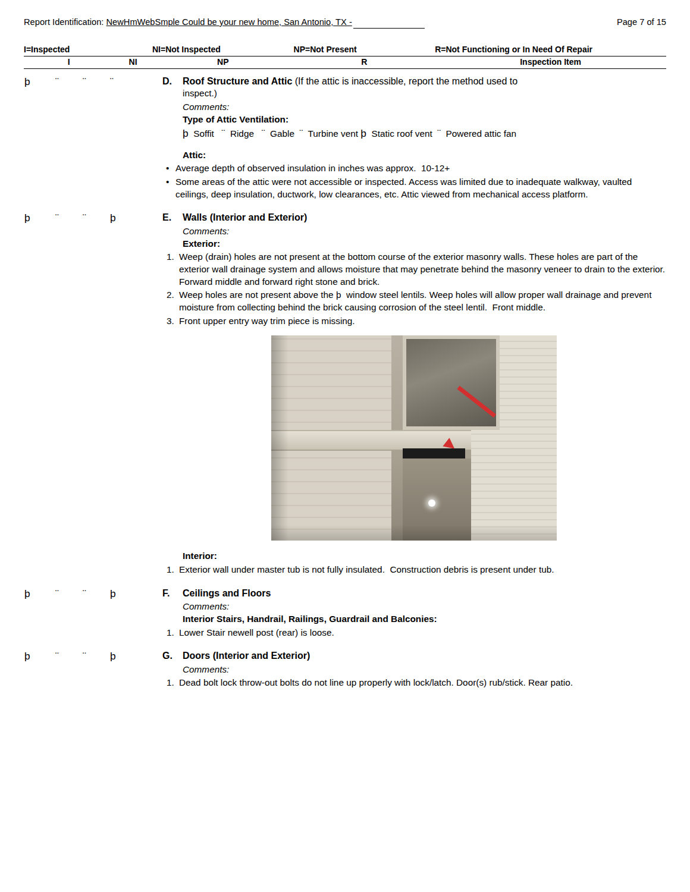Report Identification: NewHmWebSmple Could be your new home, San Antonio, TX -
Page 7 of 15
| I=Inspected | | NI=Not Inspected | NP=Not Present | R=Not Functioning or In Need Of Repair |
| I | NI | NP | R | Inspection Item |
| þ ¨ ¨ ¨ | D. Roof Structure and Attic (If the attic is inaccessible, report the method used to inspect.) Comments: Type of Attic Ventilation: þ Soffit ¨ Ridge ¨ Gable ¨ Turbine vent þ Static roof vent ¨ Powered attic fan Attic: Average depth of observed insulation in inches was approx. 10-12+ Some areas of the attic were not accessible or inspected. Access was limited due to inadequate walkway, vaulted ceilings, deep insulation, ductwork, low clearances, etc. Attic viewed from mechanical access platform. |
| þ ¨ ¨ þ | E. Walls (Interior and Exterior) Comments: Exterior: Weep (drain) holes are not present at the bottom course of the exterior masonry walls. These holes are part of the exterior wall drainage system and allows moisture that may penetrate behind the masonry veneer to drain to the exterior. Forward middle and forward right stone and brick. Weep holes are not present above the þ window steel lentils. Weep holes will allow proper wall drainage and prevent moisture from collecting behind the brick causing corrosion of the steel lentil. Front middle. Front upper entry way trim piece is missing. Interior: Exterior wall under master tub is not fully insulated. Construction debris is present under tub. |
| þ ¨ ¨ þ | F. Ceilings and Floors Comments: Interior Stairs, Handrail, Railings, Guardrail and Balconies: Lower Stair newell post (rear) is loose. |
| þ ¨ ¨ þ | G. Doors (Interior and Exterior) Comments: Dead bolt lock throw-out bolts do not line up properly with lock/latch. Door(s) rub/stick. Rear patio. |